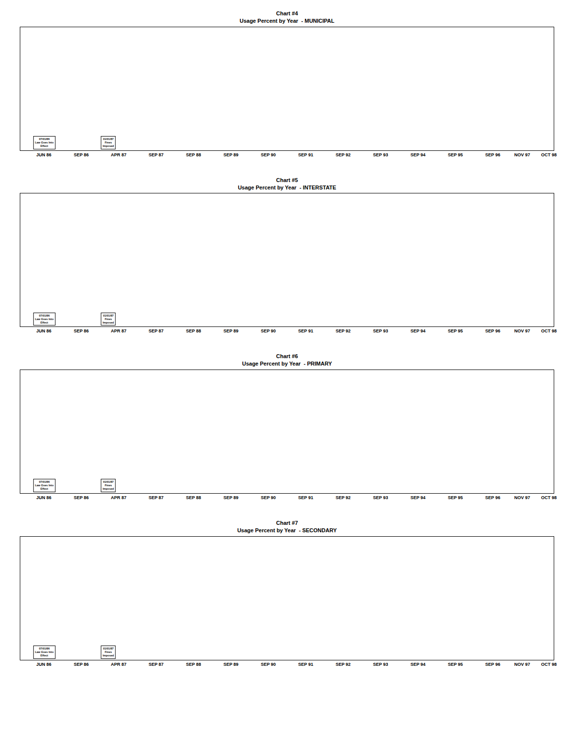Chart #4
Usage Percent by Year - MUNICIPAL
07/01/86
Law Goes Into
Effect
01/01/87
Fines
Imposed
JUN 86 SEP 86 APR 87 SEP 87 SEP 88 SEP 89 SEP 90 SEP 91 SEP 92 SEP 93 SEP 94 SEP 95 SEP 96 NOV 97 OCT 98
Chart #5
Usage Percent by Year - INTERSTATE
07/01/86
Law Goes Into
Effect
01/01/87
Fines
Imposed
JUN 86 SEP 86 APR 87 SEP 87 SEP 88 SEP 89 SEP 90 SEP 91 SEP 92 SEP 93 SEP 94 SEP 95 SEP 96 NOV 97 OCT 98
Chart #6
Usage Percent by Year - PRIMARY
07/01/86
Law Goes Into
Effect
01/01/87
Fines
Imposed
JUN 86 SEP 86 APR 87 SEP 87 SEP 88 SEP 89 SEP 90 SEP 91 SEP 92 SEP 93 SEP 94 SEP 95 SEP 96 NOV 97 OCT 98
Chart #7
Usage Percent by Year - SECONDARY
07/01/86
Law Goes Into
Effect
01/01/87
Fines
Imposed
JUN 86 SEP 86 APR 87 SEP 87 SEP 88 SEP 89 SEP 90 SEP 91 SEP 92 SEP 93 SEP 94 SEP 95 SEP 96 NOV 97 OCT 98